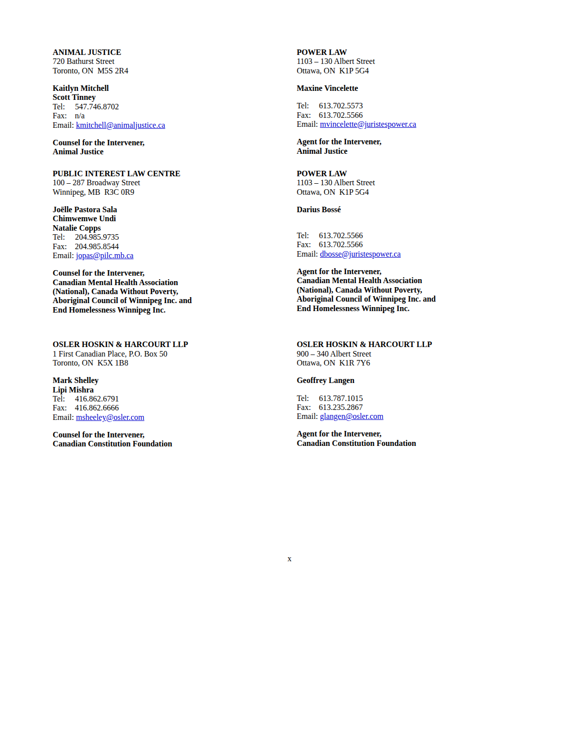| Animal Justice 720 Bathurst Street Toronto, ON M5S 2R4 Kaitlyn Mitchell Scott Tinney Tel: 547.746.8702 Fax: n/a Email: kmitchell@animaljustice.ca Counsel for the Intervener, Animal Justice | Power Law 1103 – 130 Albert Street Ottawa, ON K1P 5G4 Maxine Vincelette Tel: 613.702.5573 Fax: 613.702.5566 Email: mvincelette@juristespower.ca Agent for the Intervener, Animal Justice |
| Public Interest Law Centre 100 – 287 Broadway Street Winnipeg, MB R3C 0R9 Joëlle Pastora Sala Chimwemwe Undi Natalie Copps Tel: 204.985.9735 Fax: 204.985.8544 Email: jopas@pilc.mb.ca Counsel for the Intervener, Canadian Mental Health Association (National), Canada Without Poverty, Aboriginal Council of Winnipeg Inc. and End Homelessness Winnipeg Inc. | Power Law 1103 – 130 Albert Street Ottawa, ON K1P 5G4 Darius Bossé Tel: 613.702.5566 Fax: 613.702.5566 Email: dbosse@juristespower.ca Agent for the Intervener, Canadian Mental Health Association (National), Canada Without Poverty, Aboriginal Council of Winnipeg Inc. and End Homelessness Winnipeg Inc. |
| Osler Hoskin & Harcourt LLP 1 First Canadian Place, P.O. Box 50 Toronto, ON K5X 1B8 Mark Shelley Lipi Mishra Tel: 416.862.6791 Fax: 416.862.6666 Email: msheeley@osler.com Counsel for the Intervener, Canadian Constitution Foundation | Osler Hoskin & Harcourt LLP 900 – 340 Albert Street Ottawa, ON K1R 7Y6 Geoffrey Langen Tel: 613.787.1015 Fax: 613.235.2867 Email: glangen@osler.com Agent for the Intervener, Canadian Constitution Foundation |
x